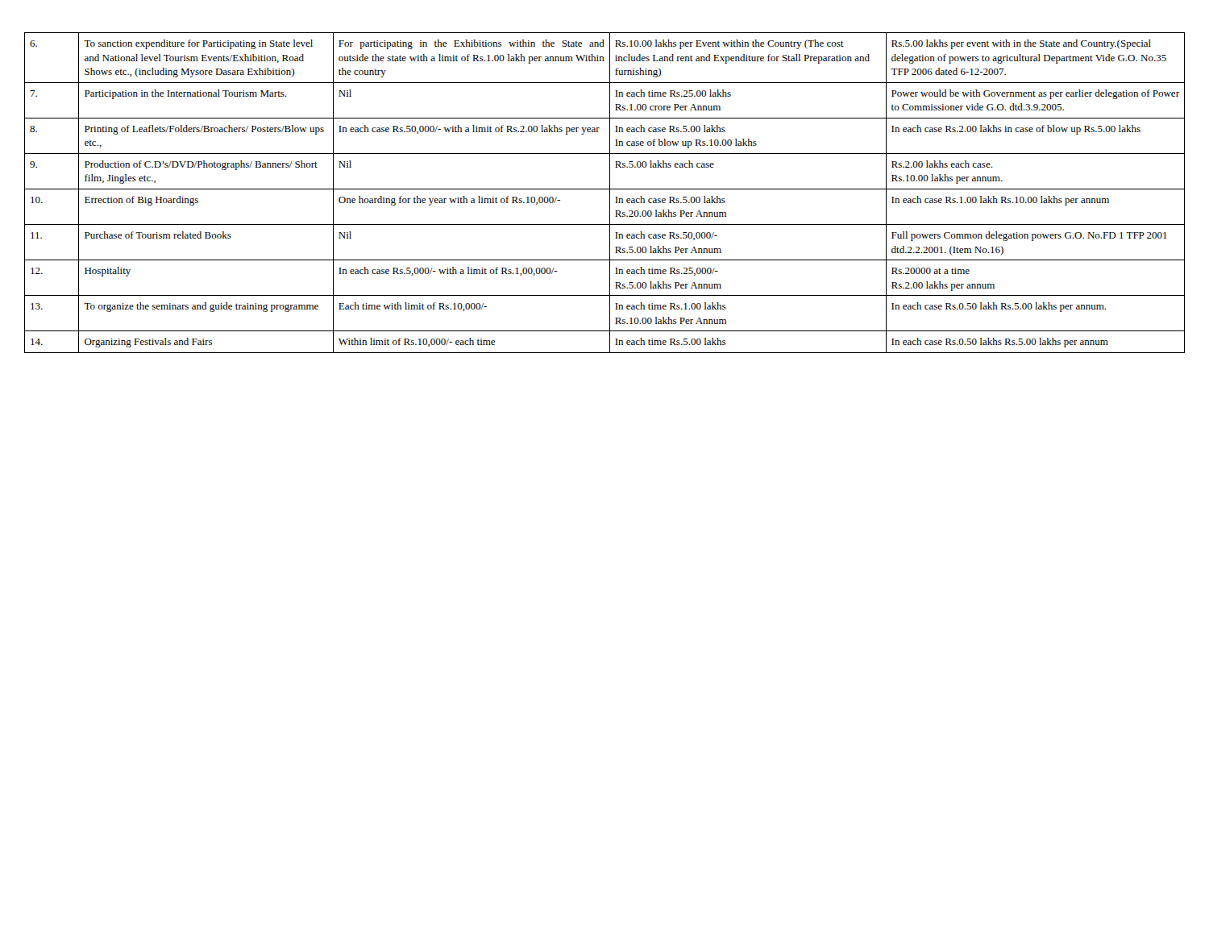| 6. | To sanction expenditure for Participating in State level and National level Tourism Events/Exhibition, Road Shows etc., (including Mysore Dasara Exhibition) | For participating in the Exhibitions within the State and outside the state with a limit of Rs.1.00 lakh per annum Within the country | Rs.10.00 lakhs per Event within the Country (The cost includes Land rent and Expenditure for Stall Preparation and furnishing) | Rs.5.00 lakhs per event with in the State and Country.(Special delegation of powers to agricultural Department Vide G.O. No.35 TFP 2006 dated 6-12-2007. |
| 7. | Participation in the International Tourism Marts. | Nil | In each time Rs.25.00 lakhs Rs.1.00 crore Per Annum | Power would be with Government as per earlier delegation of Power to Commissioner vide G.O. dtd.3.9.2005. |
| 8. | Printing of Leaflets/Folders/Broachers/ Posters/Blow ups etc., | In each case Rs.50,000/- with a limit of Rs.2.00 lakhs per year | In each case Rs.5.00 lakhs In case of blow up Rs.10.00 lakhs | In each case Rs.2.00 lakhs in case of blow up Rs.5.00 lakhs |
| 9. | Production of C.D’s/DVD/Photographs/ Banners/ Short film, Jingles etc., | Nil | Rs.5.00 lakhs each case | Rs.2.00 lakhs each case. Rs.10.00 lakhs per annum. |
| 10. | Errection of Big Hoardings | One hoarding for the year with a limit of Rs.10,000/- | In each case Rs.5.00 lakhs Rs.20.00 lakhs Per Annum | In each case Rs.1.00 lakh Rs.10.00 lakhs per annum |
| 11. | Purchase of Tourism related Books | Nil | In each case Rs.50,000/- Rs.5.00 lakhs Per Annum | Full powers Common delegation powers G.O. No.FD 1 TFP 2001 dtd.2.2.2001. (Item No.16) |
| 12. | Hospitality | In each case Rs.5,000/- with a limit of Rs.1,00,000/- | In each time Rs.25,000/- Rs.5.00 lakhs Per Annum | Rs.20000 at a time Rs.2.00 lakhs per annum |
| 13. | To organize the seminars and guide training programme | Each time with limit of Rs.10,000/- | In each time Rs.1.00 lakhs Rs.10.00 lakhs Per Annum | In each case Rs.0.50 lakh Rs.5.00 lakhs per annum. |
| 14. | Organizing Festivals and Fairs | Within limit of Rs.10,000/- each time | In each time Rs.5.00 lakhs | In each case Rs.0.50 lakhs Rs.5.00 lakhs per annum |